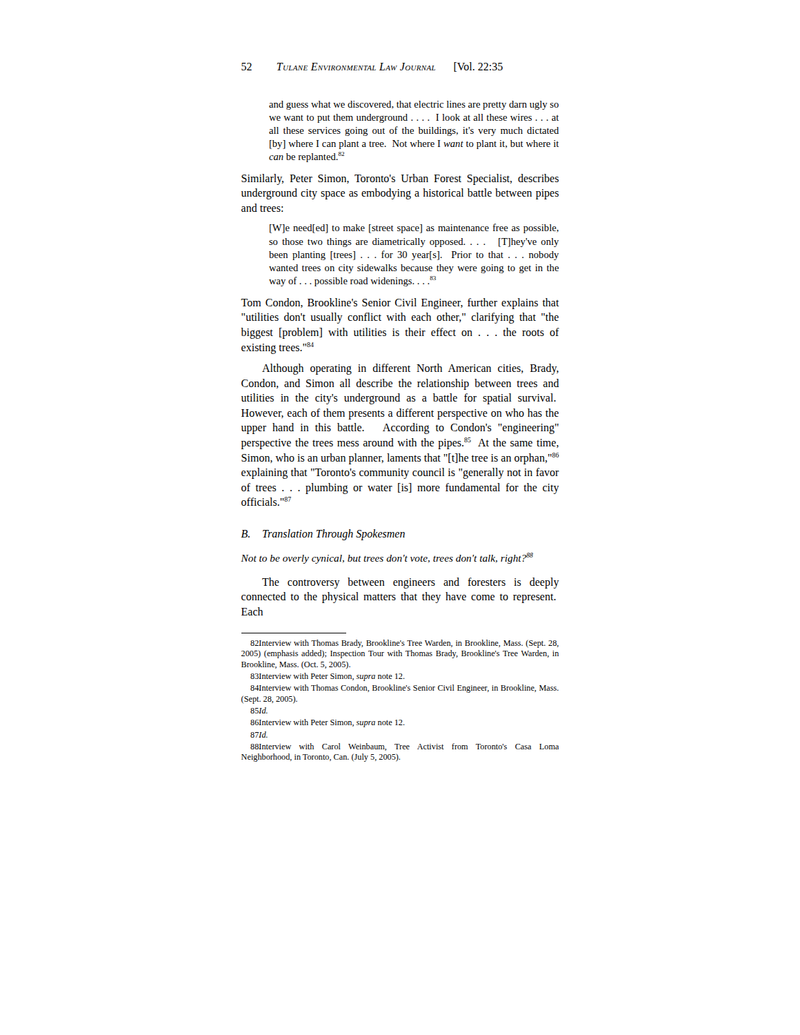52 Tulane Environmental Law Journal [Vol. 22:35
and guess what we discovered, that electric lines are pretty darn ugly so we want to put them underground . . . . I look at all these wires . . . at all these services going out of the buildings, it's very much dictated [by] where I can plant a tree. Not where I want to plant it, but where it can be replanted.82
Similarly, Peter Simon, Toronto's Urban Forest Specialist, describes underground city space as embodying a historical battle between pipes and trees:
[W]e need[ed] to make [street space] as maintenance free as possible, so those two things are diametrically opposed. . . . [T]hey've only been planting [trees] . . . for 30 year[s]. Prior to that . . . nobody wanted trees on city sidewalks because they were going to get in the way of . . . possible road widenings. . . .83
Tom Condon, Brookline's Senior Civil Engineer, further explains that "utilities don't usually conflict with each other," clarifying that "the biggest [problem] with utilities is their effect on . . . the roots of existing trees."84
Although operating in different North American cities, Brady, Condon, and Simon all describe the relationship between trees and utilities in the city's underground as a battle for spatial survival. However, each of them presents a different perspective on who has the upper hand in this battle. According to Condon's "engineering" perspective the trees mess around with the pipes.85 At the same time, Simon, who is an urban planner, laments that "[t]he tree is an orphan,"86 explaining that "Toronto's community council is "generally not in favor of trees . . . plumbing or water [is] more fundamental for the city officials."87
B. Translation Through Spokesmen
Not to be overly cynical, but trees don't vote, trees don't talk, right?88
The controversy between engineers and foresters is deeply connected to the physical matters that they have come to represent. Each
82. Interview with Thomas Brady, Brookline's Tree Warden, in Brookline, Mass. (Sept. 28, 2005) (emphasis added); Inspection Tour with Thomas Brady, Brookline's Tree Warden, in Brookline, Mass. (Oct. 5, 2005). 83. Interview with Peter Simon, supra note 12. 84. Interview with Thomas Condon, Brookline's Senior Civil Engineer, in Brookline, Mass. (Sept. 28, 2005). 85. Id. 86. Interview with Peter Simon, supra note 12. 87. Id. 88. Interview with Carol Weinbaum, Tree Activist from Toronto's Casa Loma Neighborhood, in Toronto, Can. (July 5, 2005).